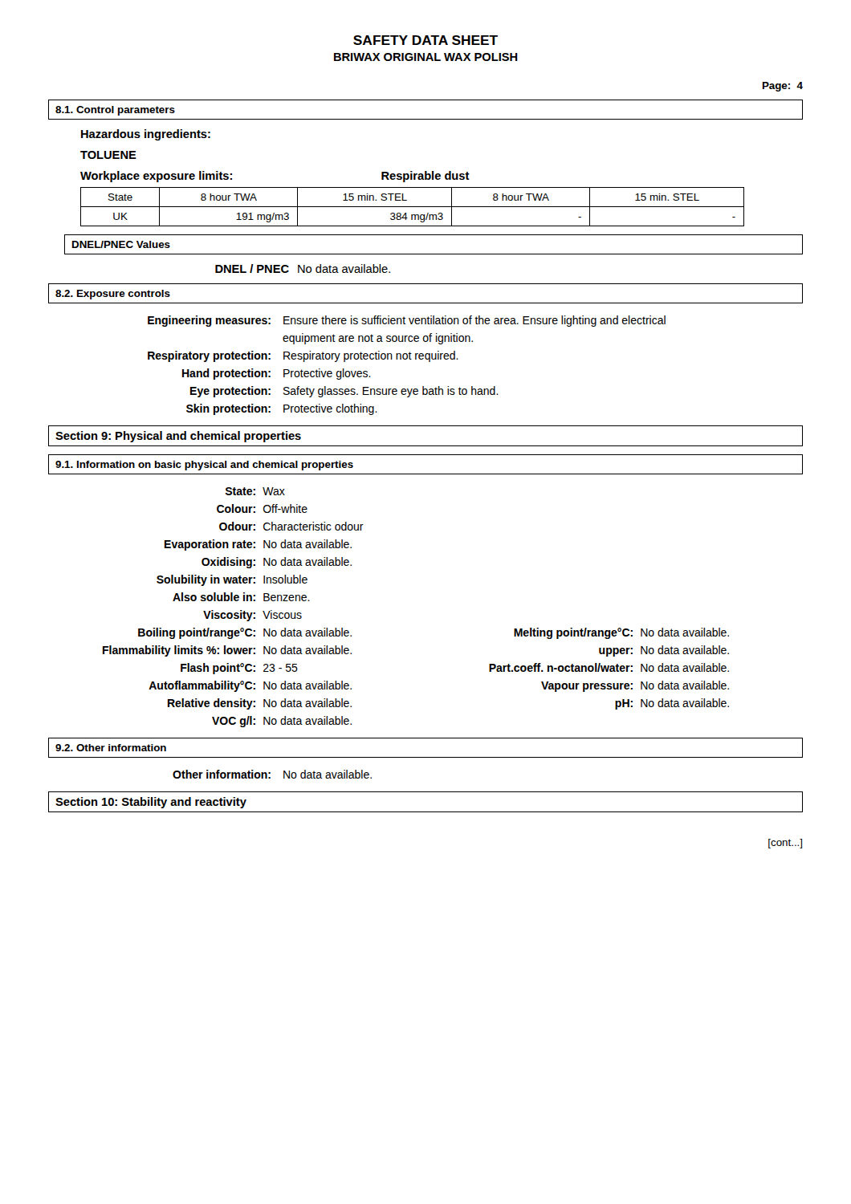SAFETY DATA SHEET
BRIWAX ORIGINAL WAX POLISH
Page: 4
8.1. Control parameters
Hazardous ingredients:
TOLUENE
Workplace exposure limits: Respirable dust
| State | 8 hour TWA | 15 min. STEL | 8 hour TWA | 15 min. STEL |
| --- | --- | --- | --- | --- |
| UK | 191 mg/m3 | 384 mg/m3 | - | - |
DNEL/PNEC Values
DNEL / PNECNo data available.
8.2. Exposure controls
| Engineering measures: | Ensure there is sufficient ventilation of the area. Ensure lighting and electrical |
| | equipment are not a source of ignition. |
| Respiratory protection: | Respiratory protection not required. |
| Hand protection: | Protective gloves. |
| Eye protection: | Safety glasses. Ensure eye bath is to hand. |
| Skin protection: | Protective clothing. |
Section 9: Physical and chemical properties
9.1. Information on basic physical and chemical properties
| State: | Wax | | |
| Colour: | Off-white | | |
| Odour: | Characteristic odour | | |
| Evaporation rate: | No data available. | | |
| Oxidising: | No data available. | | |
| Solubility in water: | Insoluble | | |
| Also soluble in: | Benzene. | | |
| Viscosity: | Viscous | | |
| Boiling point/range°C: | No data available. | Melting point/range°C: | No data available. |
| Flammability limits %: lower: | No data available. | upper: | No data available. |
| Flash point°C: | 23 - 55 | Part.coeff. n-octanol/water: | No data available. |
| Autoflammability°C: | No data available. | Vapour pressure: | No data available. |
| Relative density: | No data available. | pH: | No data available. |
| VOC g/l: | No data available. | | |
9.2. Other information
| Other information: | No data available. |
Section 10: Stability and reactivity
[cont...]